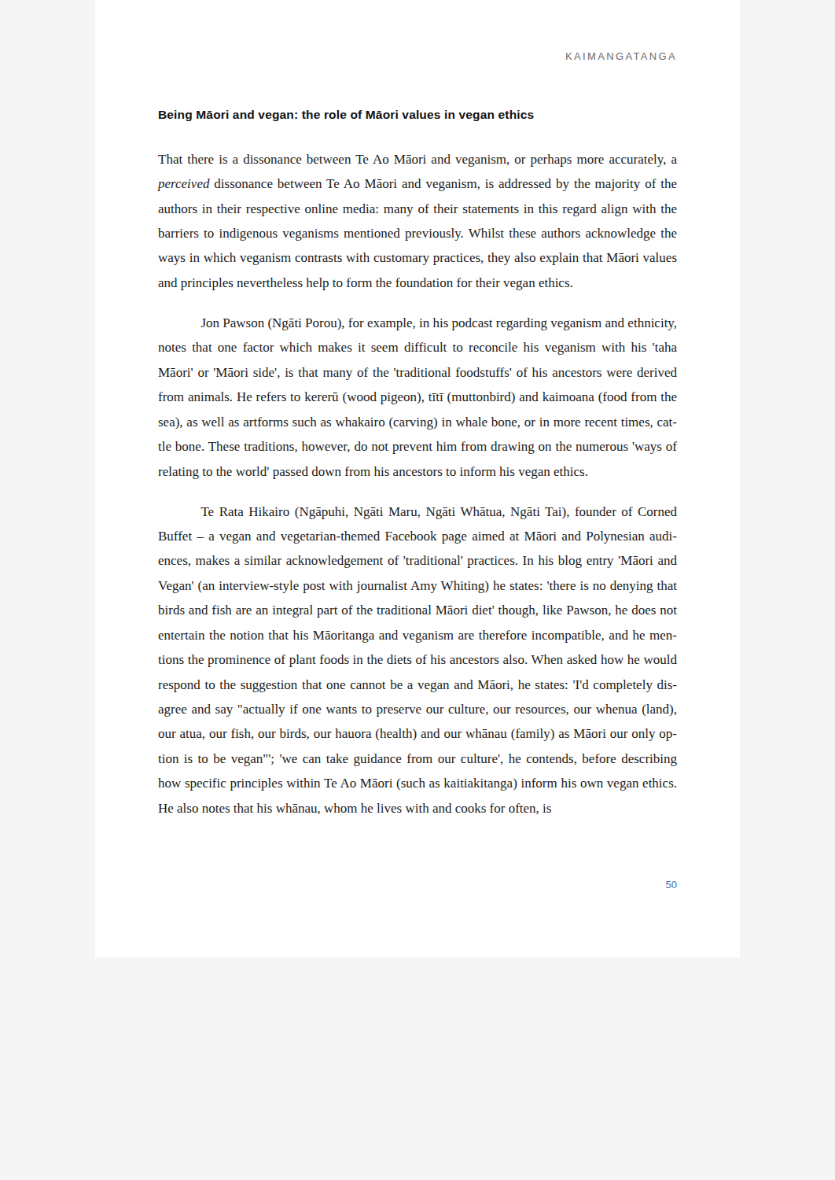KAIMANGATANGA
Being Māori and vegan: the role of Māori values in vegan ethics
That there is a dissonance between Te Ao Māori and veganism, or perhaps more accurately, a perceived dissonance between Te Ao Māori and veganism, is addressed by the majority of the authors in their respective online media: many of their statements in this regard align with the barriers to indigenous veganisms mentioned previously. Whilst these authors acknowledge the ways in which veganism contrasts with customary practices, they also explain that Māori values and principles nevertheless help to form the foundation for their vegan ethics.
Jon Pawson (Ngāti Porou), for example, in his podcast regarding veganism and ethnicity, notes that one factor which makes it seem difficult to reconcile his veganism with his 'taha Māori' or 'Māori side', is that many of the 'traditional foodstuffs' of his ancestors were derived from animals. He refers to kererū (wood pigeon), tītī (muttonbird) and kaimoana (food from the sea), as well as artforms such as whakairo (carving) in whale bone, or in more recent times, cattle bone. These traditions, however, do not prevent him from drawing on the numerous 'ways of relating to the world' passed down from his ancestors to inform his vegan ethics.
Te Rata Hikairo (Ngāpuhi, Ngāti Maru, Ngāti Whātua, Ngāti Tai), founder of Corned Buffet – a vegan and vegetarian-themed Facebook page aimed at Māori and Polynesian audiences, makes a similar acknowledgement of 'traditional' practices. In his blog entry 'Māori and Vegan' (an interview-style post with journalist Amy Whiting) he states: 'there is no denying that birds and fish are an integral part of the traditional Māori diet' though, like Pawson, he does not entertain the notion that his Māoritanga and veganism are therefore incompatible, and he mentions the prominence of plant foods in the diets of his ancestors also. When asked how he would respond to the suggestion that one cannot be a vegan and Māori, he states: 'I'd completely disagree and say "actually if one wants to preserve our culture, our resources, our whenua (land), our atua, our fish, our birds, our hauora (health) and our whānau (family) as Māori our only option is to be vegan"'; 'we can take guidance from our culture', he contends, before describing how specific principles within Te Ao Māori (such as kaitiakitanga) inform his own vegan ethics. He also notes that his whānau, whom he lives with and cooks for often, is
50